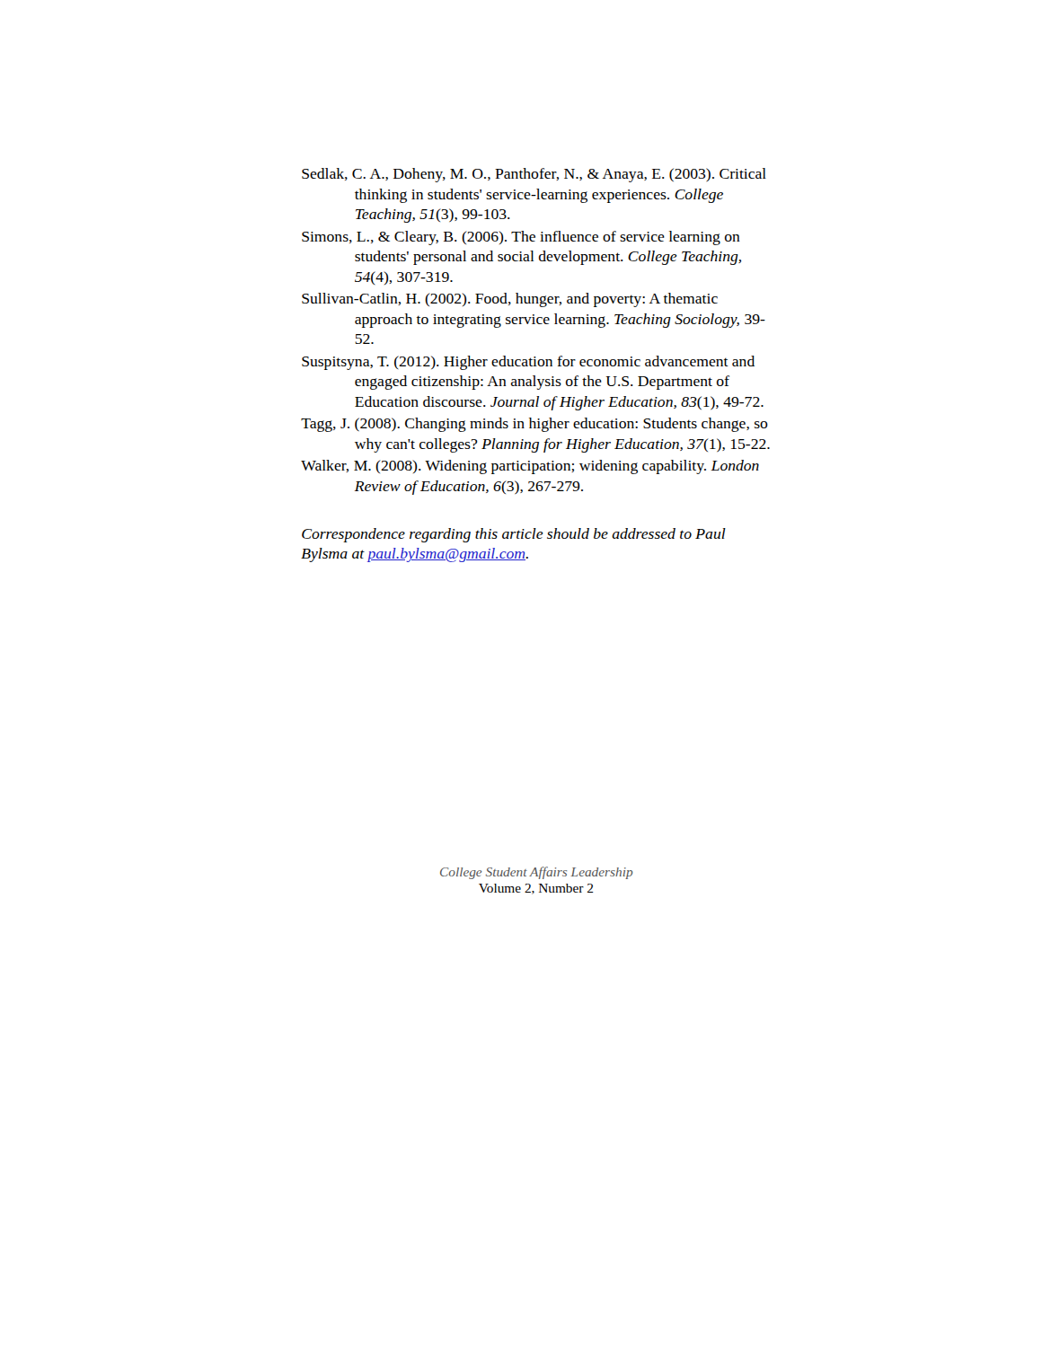Sedlak, C. A., Doheny, M. O., Panthofer, N., & Anaya, E. (2003). Critical thinking in students' service-learning experiences. College Teaching, 51(3), 99-103.
Simons, L., & Cleary, B. (2006). The influence of service learning on students' personal and social development. College Teaching, 54(4), 307-319.
Sullivan-Catlin, H. (2002). Food, hunger, and poverty: A thematic approach to integrating service learning. Teaching Sociology, 39-52.
Suspitsyna, T. (2012). Higher education for economic advancement and engaged citizenship: An analysis of the U.S. Department of Education discourse. Journal of Higher Education, 83(1), 49-72.
Tagg, J. (2008). Changing minds in higher education: Students change, so why can't colleges? Planning for Higher Education, 37(1), 15-22.
Walker, M. (2008). Widening participation; widening capability. London Review of Education, 6(3), 267-279.
Correspondence regarding this article should be addressed to Paul Bylsma at paul.bylsma@gmail.com.
College Student Affairs Leadership
Volume 2, Number 2